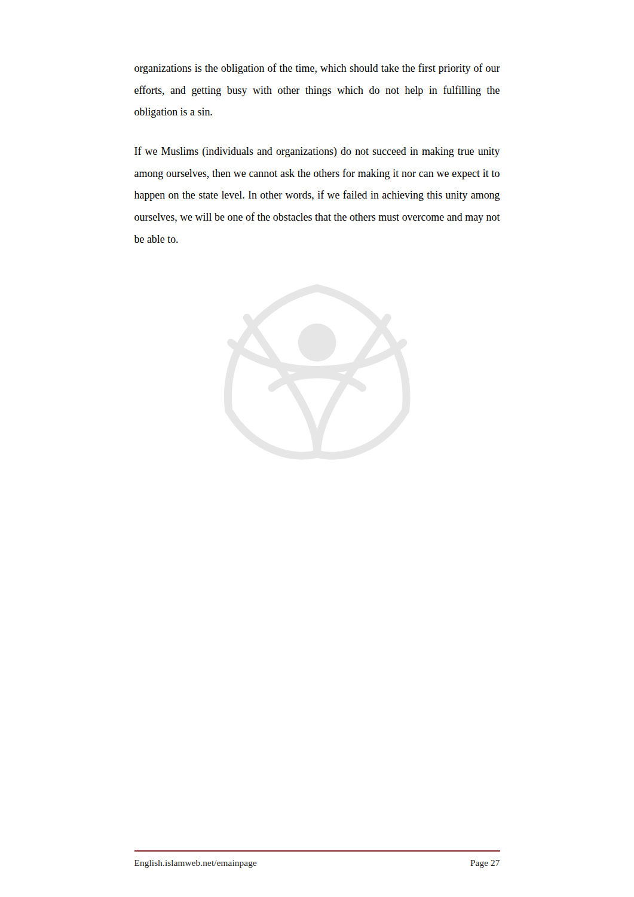organizations is the obligation of the time, which should take the first priority of our efforts, and getting busy with other things which do not help in fulfilling the obligation is a sin.
If we Muslims (individuals and organizations) do not succeed in making true unity among ourselves, then we cannot ask the others for making it nor can we expect it to happen on the state level. In other words, if we failed in achieving this unity among ourselves, we will be one of the obstacles that the others must overcome and may not be able to.
English.islamweb.net/emainpage Page 27